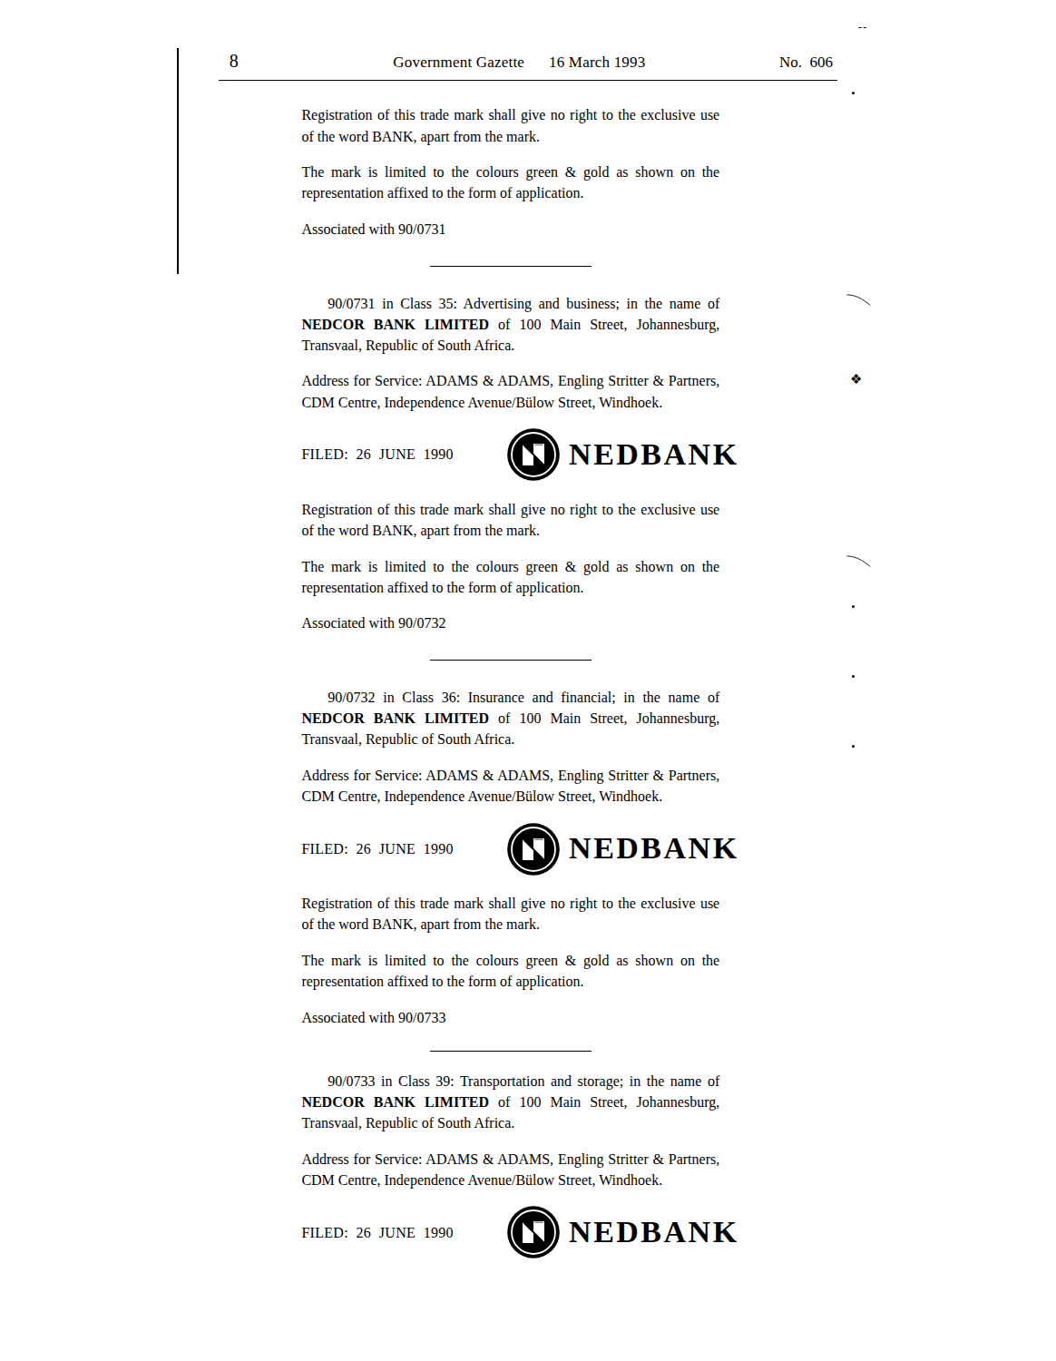--
8
Government Gazette 16 March 1993
No. 606
Registration of this trade mark shall give no right to the exclusive use of the word BANK, apart from the mark.
The mark is limited to the colours green & gold as shown on the representation affixed to the form of application.
Associated with 90/0731
90/0731 in Class 35: Advertising and business; in the name of NEDCOR BANK LIMITED of 100 Main Street, Johannesburg, Transvaal, Republic of South Africa.
Address for Service: ADAMS & ADAMS, Engling Stritter & Partners, CDM Centre, Independence Avenue/Bülow Street, Windhoek.
FILED: 26 JUNE 1990
NEDBANK
Registration of this trade mark shall give no right to the exclusive use of the word BANK, apart from the mark.
The mark is limited to the colours green & gold as shown on the representation affixed to the form of application.
Associated with 90/0732
90/0732 in Class 36: Insurance and financial; in the name of NEDCOR BANK LIMITED of 100 Main Street, Johannesburg, Transvaal, Republic of South Africa.
Address for Service: ADAMS & ADAMS, Engling Stritter & Partners, CDM Centre, Independence Avenue/Bülow Street, Windhoek.
FILED: 26 JUNE 1990
NEDBANK
Registration of this trade mark shall give no right to the exclusive use of the word BANK, apart from the mark.
The mark is limited to the colours green & gold as shown on the representation affixed to the form of application.
Associated with 90/0733
90/0733 in Class 39: Transportation and storage; in the name of NEDCOR BANK LIMITED of 100 Main Street, Johannesburg, Transvaal, Republic of South Africa.
Address for Service: ADAMS & ADAMS, Engling Stritter & Partners, CDM Centre, Independence Avenue/Bülow Street, Windhoek.
FILED: 26 JUNE 1990
NEDBANK
❖